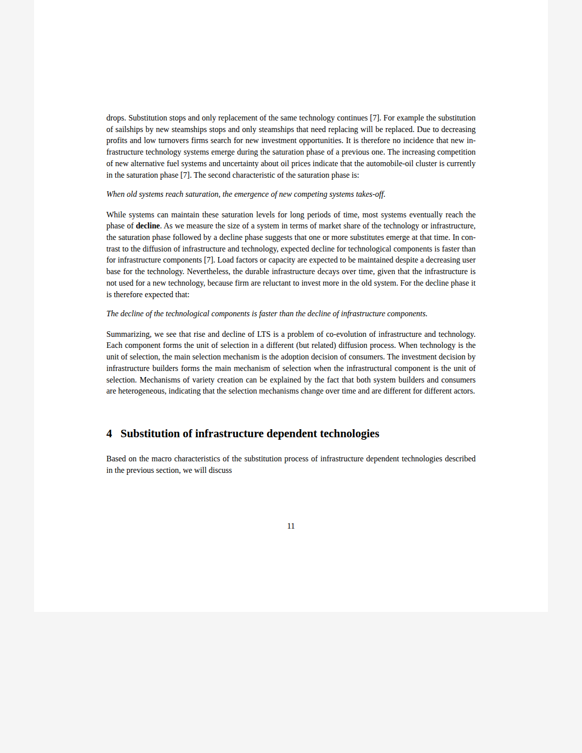drops. Substitution stops and only replacement of the same technology continues [7]. For example the substitution of sailships by new steamships stops and only steamships that need replacing will be replaced. Due to decreasing profits and low turnovers firms search for new investment opportunities. It is therefore no incidence that new infrastructure technology systems emerge during the saturation phase of a previous one. The increasing competition of new alternative fuel systems and uncertainty about oil prices indicate that the automobile-oil cluster is currently in the saturation phase [7]. The second characteristic of the saturation phase is:
When old systems reach saturation, the emergence of new competing systems takes-off.
While systems can maintain these saturation levels for long periods of time, most systems eventually reach the phase of decline. As we measure the size of a system in terms of market share of the technology or infrastructure, the saturation phase followed by a decline phase suggests that one or more substitutes emerge at that time. In contrast to the diffusion of infrastructure and technology, expected decline for technological components is faster than for infrastructure components [7]. Load factors or capacity are expected to be maintained despite a decreasing user base for the technology. Nevertheless, the durable infrastructure decays over time, given that the infrastructure is not used for a new technology, because firm are reluctant to invest more in the old system. For the decline phase it is therefore expected that:
The decline of the technological components is faster than the decline of infrastructure components.
Summarizing, we see that rise and decline of LTS is a problem of co-evolution of infrastructure and technology. Each component forms the unit of selection in a different (but related) diffusion process. When technology is the unit of selection, the main selection mechanism is the adoption decision of consumers. The investment decision by infrastructure builders forms the main mechanism of selection when the infrastructural component is the unit of selection. Mechanisms of variety creation can be explained by the fact that both system builders and consumers are heterogeneous, indicating that the selection mechanisms change over time and are different for different actors.
4 Substitution of infrastructure dependent technologies
Based on the macro characteristics of the substitution process of infrastructure dependent technologies described in the previous section, we will discuss
11